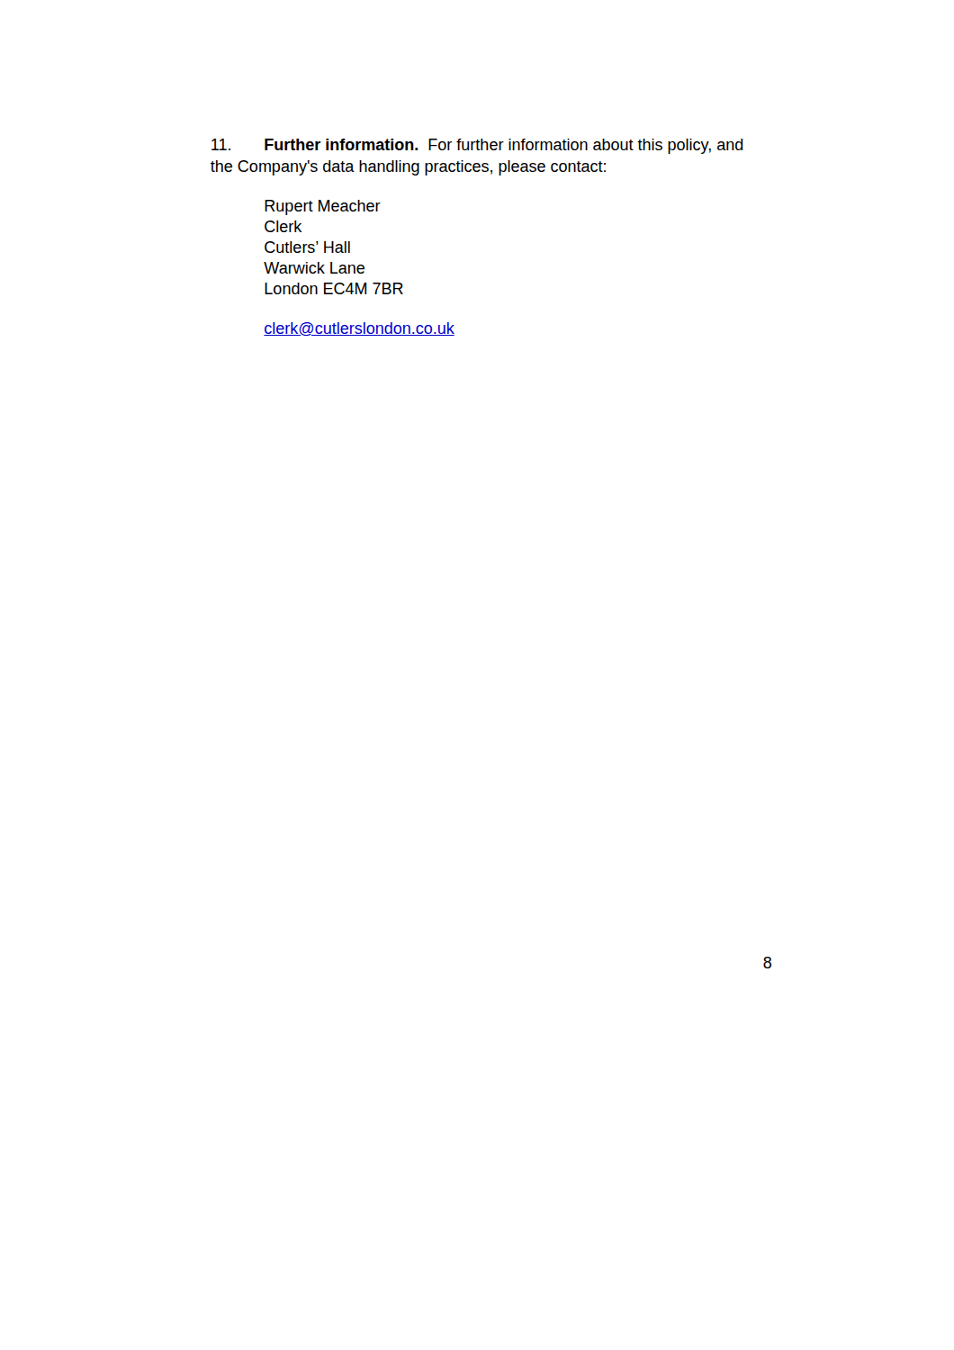11. Further information. For further information about this policy, and the Company's data handling practices, please contact:
Rupert Meacher
Clerk
Cutlers’ Hall
Warwick Lane
London EC4M 7BR
clerk@cutlerslondon.co.uk
8